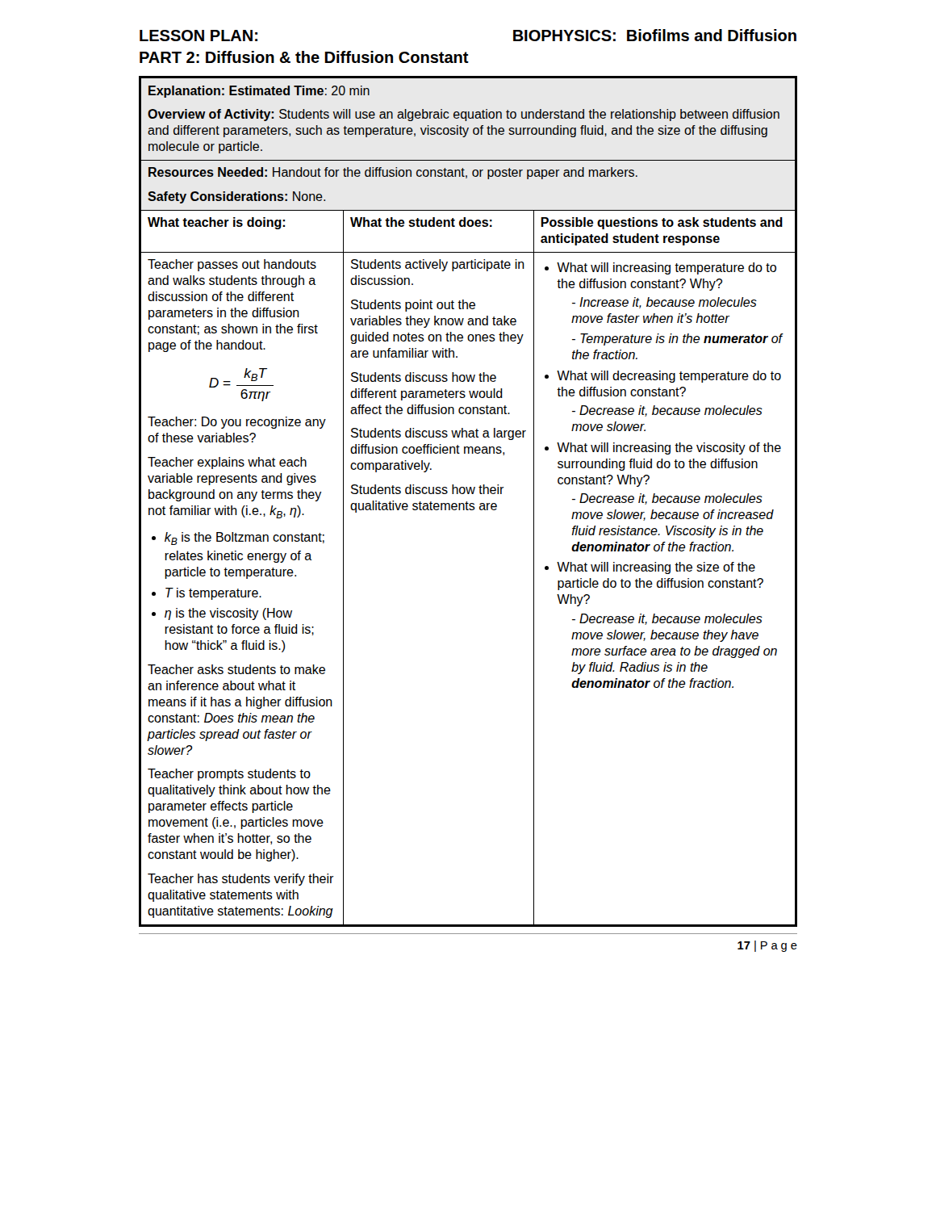LESSON PLAN: BIOPHYSICS: Biofilms and Diffusion
PART 2: Diffusion & the Diffusion Constant
| Explanation: Estimated Time : 20 min Overview of Activity: Students will use an algebraic equation to understand the relationship between diffusion and different parameters, such as temperature, viscosity of the surrounding fluid, and the size of the diffusing molecule or particle. |
| Resources Needed: Handout for the diffusion constant, or poster paper and markers. Safety Considerations: None. |
| What teacher is doing: | What the student does: | Possible questions to ask students and anticipated student response |
| Teacher passes out handouts and walks students through a discussion of the different parameters in the diffusion constant; as shown in the first page of the handout. D = k B T 6 πηr Teacher: Do you recognize any of these variables? Teacher explains what each variable represents and gives background on any terms they not familiar with (i.e., k B , η ). k B is the Boltzman constant; relates kinetic energy of a particle to temperature. T is temperature. η is the viscosity (How resistant to force a fluid is; how “thick” a fluid is.) Teacher asks students to make an inference about what it means if it has a higher diffusion constant: Does this mean the particles spread out faster or slower? Teacher prompts students to qualitatively think about how the parameter effects particle movement (i.e., particles move faster when it’s hotter, so the constant would be higher). Teacher has students verify their qualitative statements with quantitative statements: Looking | Students actively participate in discussion. Students point out the variables they know and take guided notes on the ones they are unfamiliar with. Students discuss how the different parameters would affect the diffusion constant. Students discuss what a larger diffusion coefficient means, comparatively. Students discuss how their qualitative statements are | What will increasing temperature do to the diffusion constant? Why? Increase it, because molecules move faster when it’s hotter Temperature is in the numerator of the fraction. What will decreasing temperature do to the diffusion constant? Decrease it, because molecules move slower. What will increasing the viscosity of the surrounding fluid do to the diffusion constant? Why? Decrease it, because molecules move slower, because of increased fluid resistance. Viscosity is in the denominator of the fraction. What will increasing the size of the particle do to the diffusion constant? Why? Decrease it, because molecules move slower, because they have more surface area to be dragged on by fluid. Radius is in the denominator of the fraction. |
17 | P a g e